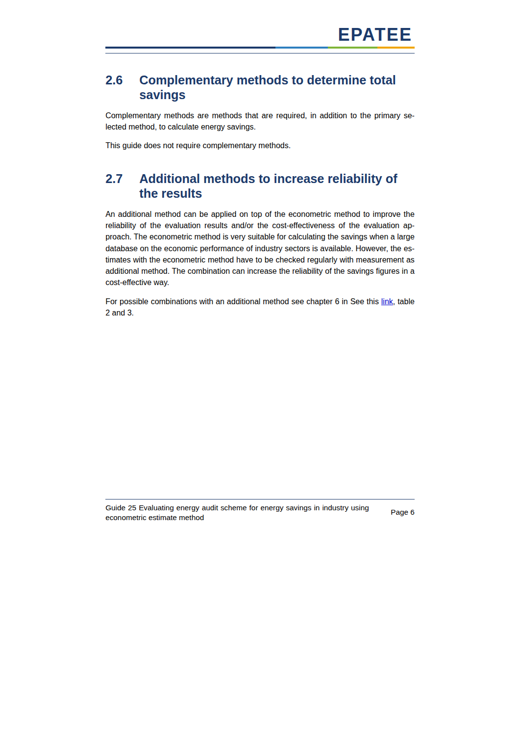EPATEE
2.6 Complementary methods to determine total savings
Complementary methods are methods that are required, in addition to the primary selected method, to calculate energy savings.
This guide does not require complementary methods.
2.7 Additional methods to increase reliability of the results
An additional method can be applied on top of the econometric method to improve the reliability of the evaluation results and/or the cost-effectiveness of the evaluation approach. The econometric method is very suitable for calculating the savings when a large database on the economic performance of industry sectors is available. However, the estimates with the econometric method have to be checked regularly with measurement as additional method. The combination can increase the reliability of the savings figures in a cost-effective way.
For possible combinations with an additional method see chapter 6 in See this link, table 2 and 3.
Guide 25 Evaluating energy audit scheme for energy savings in industry using econometric estimate method
Page 6